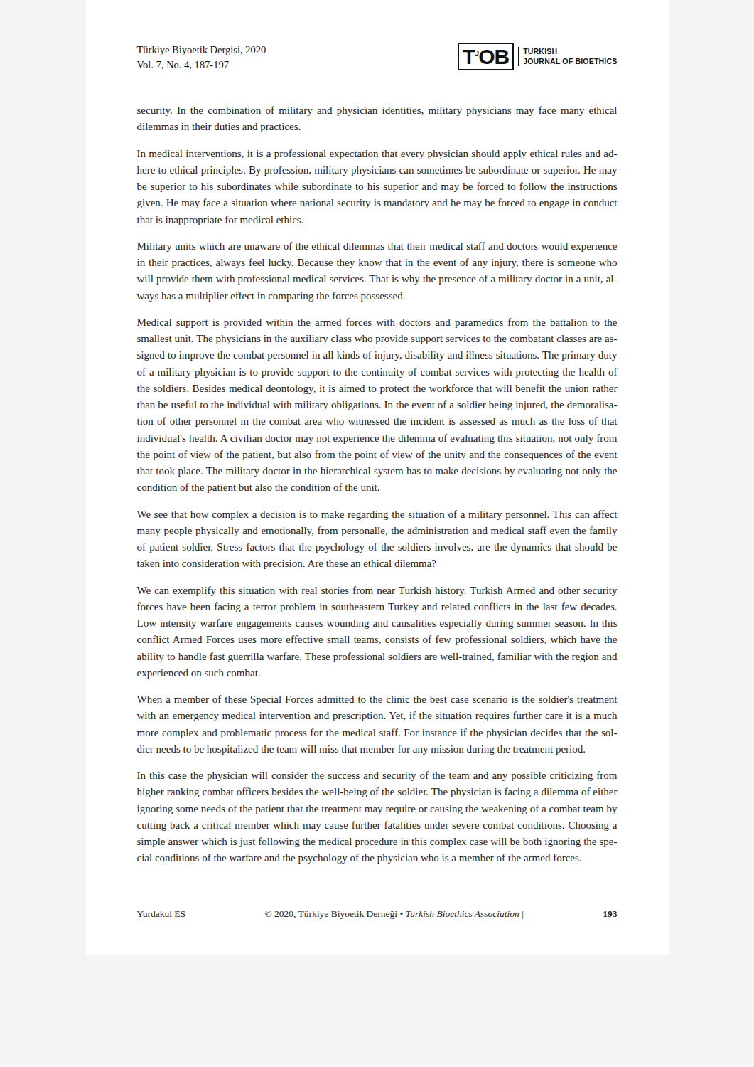Türkiye Biyoetik Dergisi, 2020
Vol. 7, No. 4, 187-197
TJOB Turkish
Journal of Bioethics
security. In the combination of military and physician identities, military physicians may face many ethical dilemmas in their duties and practices.
In medical interventions, it is a professional expectation that every physician should apply ethical rules and adhere to ethical principles. By profession, military physicians can sometimes be subordinate or superior. He may be superior to his subordinates while subordinate to his superior and may be forced to follow the instructions given. He may face a situation where national security is mandatory and he may be forced to engage in conduct that is inappropriate for medical ethics.
Military units which are unaware of the ethical dilemmas that their medical staff and doctors would experience in their practices, always feel lucky. Because they know that in the event of any injury, there is someone who will provide them with professional medical services. That is why the presence of a military doctor in a unit, always has a multiplier effect in comparing the forces possessed.
Medical support is provided within the armed forces with doctors and paramedics from the battalion to the smallest unit. The physicians in the auxiliary class who provide support services to the combatant classes are assigned to improve the combat personnel in all kinds of injury, disability and illness situations. The primary duty of a military physician is to provide support to the continuity of combat services with protecting the health of the soldiers. Besides medical deontology, it is aimed to protect the workforce that will benefit the union rather than be useful to the individual with military obligations. In the event of a soldier being injured, the demoralisation of other personnel in the combat area who witnessed the incident is assessed as much as the loss of that individual's health. A civilian doctor may not experience the dilemma of evaluating this situation, not only from the point of view of the patient, but also from the point of view of the unity and the consequences of the event that took place. The military doctor in the hierarchical system has to make decisions by evaluating not only the condition of the patient but also the condition of the unit.
We see that how complex a decision is to make regarding the situation of a military personnel. This can affect many people physically and emotionally, from personalle, the administration and medical staff even the family of patient soldier. Stress factors that the psychology of the soldiers involves, are the dynamics that should be taken into consideration with precision. Are these an ethical dilemma?
We can exemplify this situation with real stories from near Turkish history. Turkish Armed and other security forces have been facing a terror problem in southeastern Turkey and related conflicts in the last few decades. Low intensity warfare engagements causes wounding and causalities especially during summer season. In this conflict Armed Forces uses more effective small teams, consists of few professional soldiers, which have the ability to handle fast guerrilla warfare. These professional soldiers are well-trained, familiar with the region and experienced on such combat.
When a member of these Special Forces admitted to the clinic the best case scenario is the soldier's treatment with an emergency medical intervention and prescription. Yet, if the situation requires further care it is a much more complex and problematic process for the medical staff. For instance if the physician decides that the soldier needs to be hospitalized the team will miss that member for any mission during the treatment period.
In this case the physician will consider the success and security of the team and any possible criticizing from higher ranking combat officers besides the well-being of the soldier. The physician is facing a dilemma of either ignoring some needs of the patient that the treatment may require or causing the weakening of a combat team by cutting back a critical member which may cause further fatalities under severe combat conditions. Choosing a simple answer which is just following the medical procedure in this complex case will be both ignoring the special conditions of the warfare and the psychology of the physician who is a member of the armed forces.
Yurdakul ES © 2020, Türkiye Biyoetik Derneği • Turkish Bioethics Association | 193